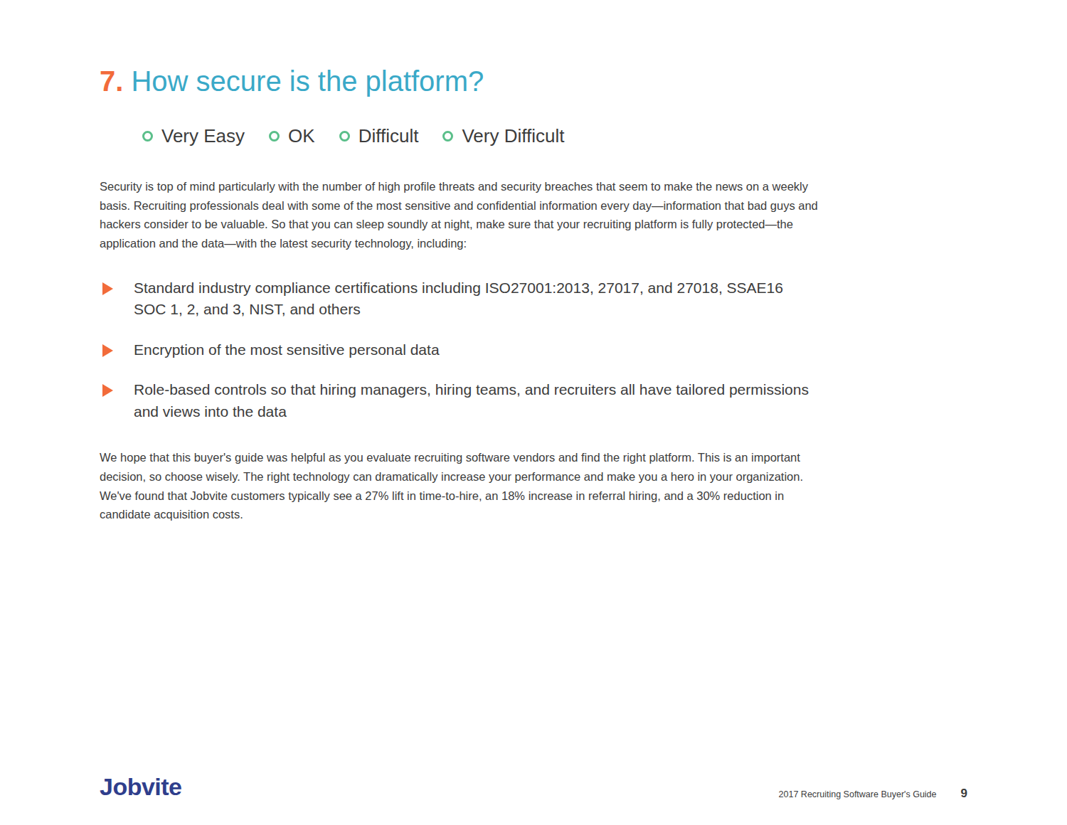7. How secure is the platform?
Very Easy OK Difficult Very Difficult
Security is top of mind particularly with the number of high profile threats and security breaches that seem to make the news on a weekly basis. Recruiting professionals deal with some of the most sensitive and confidential information every day—information that bad guys and hackers consider to be valuable. So that you can sleep soundly at night, make sure that your recruiting platform is fully protected—the application and the data—with the latest security technology, including:
Standard industry compliance certifications including ISO27001:2013, 27017, and 27018, SSAE16 SOC 1, 2, and 3, NIST, and others
Encryption of the most sensitive personal data
Role-based controls so that hiring managers, hiring teams, and recruiters all have tailored permissions and views into the data
We hope that this buyer's guide was helpful as you evaluate recruiting software vendors and find the right platform. This is an important decision, so choose wisely. The right technology can dramatically increase your performance and make you a hero in your organization. We've found that Jobvite customers typically see a 27% lift in time-to-hire, an 18% increase in referral hiring, and a 30% reduction in candidate acquisition costs.
Jobvite
2017 Recruiting Software Buyer's Guide 9